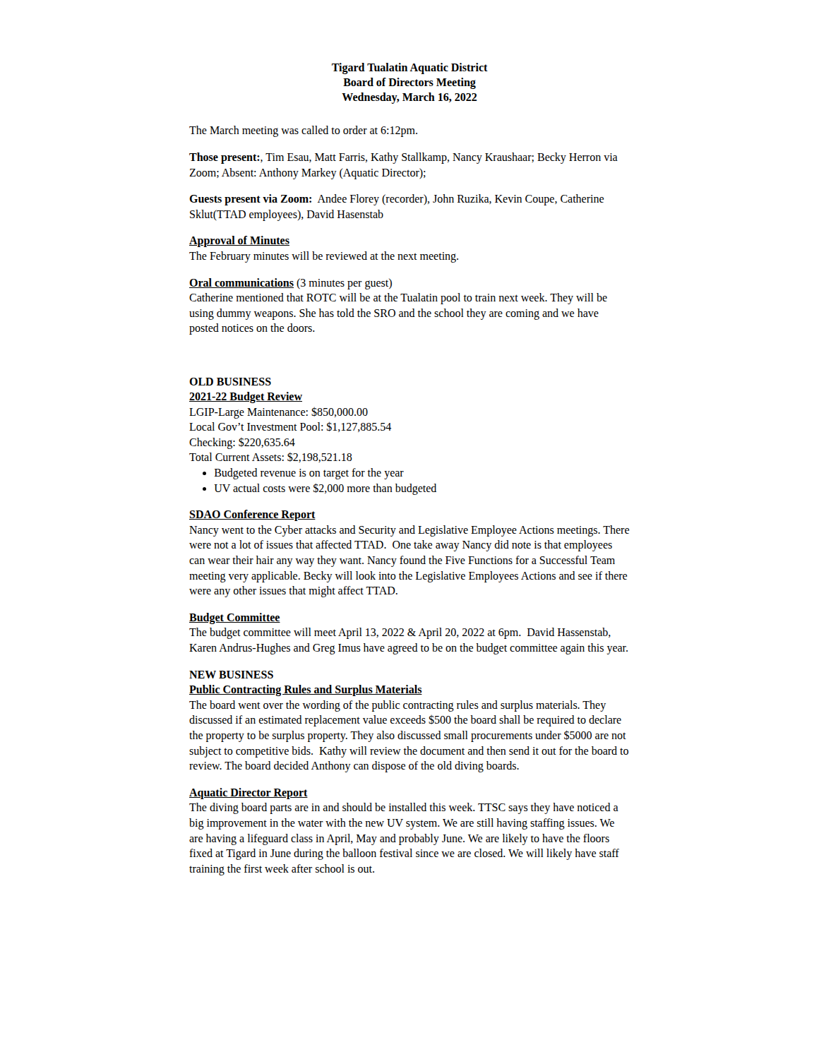Tigard Tualatin Aquatic District
Board of Directors Meeting
Wednesday, March 16, 2022
The March meeting was called to order at 6:12pm.
Those present:, Tim Esau, Matt Farris, Kathy Stallkamp, Nancy Kraushaar; Becky Herron via Zoom; Absent: Anthony Markey (Aquatic Director);
Guests present via Zoom: Andee Florey (recorder), John Ruzika, Kevin Coupe, Catherine Sklut(TTAD employees), David Hasenstab
Approval of Minutes
The February minutes will be reviewed at the next meeting.
Oral communications (3 minutes per guest)
Catherine mentioned that ROTC will be at the Tualatin pool to train next week. They will be using dummy weapons. She has told the SRO and the school they are coming and we have posted notices on the doors.
OLD BUSINESS
2021-22 Budget Review
LGIP-Large Maintenance: $850,000.00
Local Gov’t Investment Pool: $1,127,885.54
Checking: $220,635.64
Total Current Assets: $2,198,521.18
Budgeted revenue is on target for the year
UV actual costs were $2,000 more than budgeted
SDAO Conference Report
Nancy went to the Cyber attacks and Security and Legislative Employee Actions meetings. There were not a lot of issues that affected TTAD. One take away Nancy did note is that employees can wear their hair any way they want. Nancy found the Five Functions for a Successful Team meeting very applicable. Becky will look into the Legislative Employees Actions and see if there were any other issues that might affect TTAD.
Budget Committee
The budget committee will meet April 13, 2022 & April 20, 2022 at 6pm. David Hassenstab, Karen Andrus-Hughes and Greg Imus have agreed to be on the budget committee again this year.
NEW BUSINESS
Public Contracting Rules and Surplus Materials
The board went over the wording of the public contracting rules and surplus materials. They discussed if an estimated replacement value exceeds $500 the board shall be required to declare the property to be surplus property. They also discussed small procurements under $5000 are not subject to competitive bids. Kathy will review the document and then send it out for the board to review. The board decided Anthony can dispose of the old diving boards.
Aquatic Director Report
The diving board parts are in and should be installed this week. TTSC says they have noticed a big improvement in the water with the new UV system. We are still having staffing issues. We are having a lifeguard class in April, May and probably June. We are likely to have the floors fixed at Tigard in June during the balloon festival since we are closed. We will likely have staff training the first week after school is out.